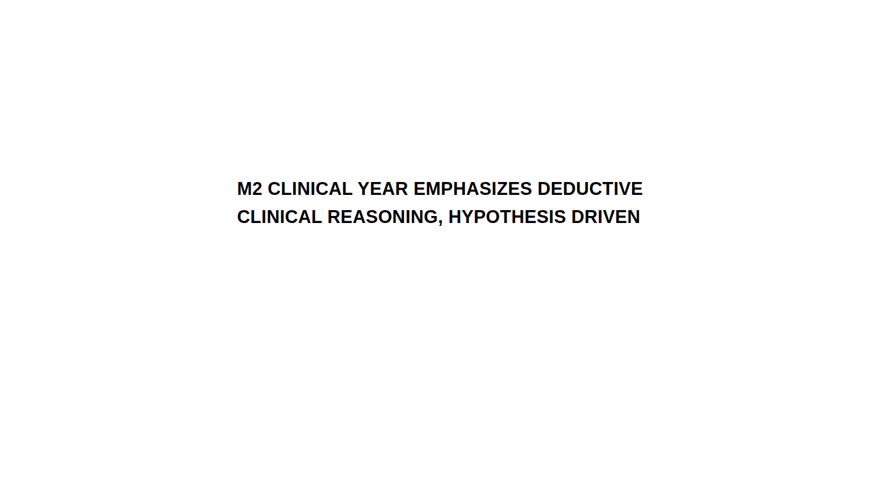M2 CLINICAL YEAR EMPHASIZES DEDUCTIVE CLINICAL REASONING, HYPOTHESIS DRIVEN